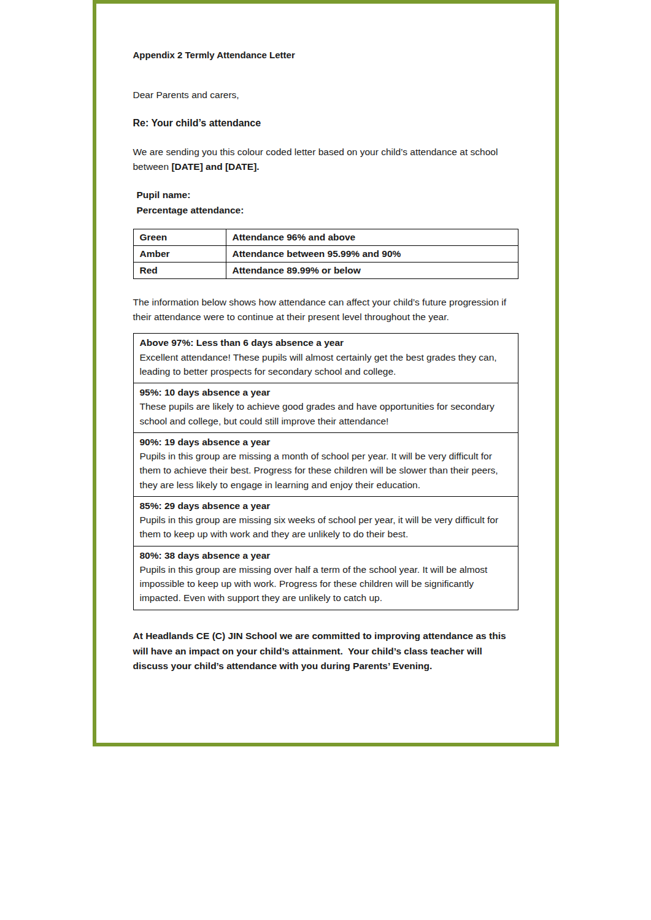Appendix 2 Termly Attendance Letter
Dear Parents and carers,
Re: Your child’s attendance
We are sending you this colour coded letter based on your child’s attendance at school between [DATE] and [DATE].
Pupil name:
Percentage attendance:
| Green | Attendance 96% and above |
| Amber | Attendance between 95.99% and 90% |
| Red | Attendance 89.99% or below |
The information below shows how attendance can affect your child’s future progression if their attendance were to continue at their present level throughout the year.
| Above 97%: Less than 6 days absence a year Excellent attendance! These pupils will almost certainly get the best grades they can, leading to better prospects for secondary school and college. |
| 95%: 10 days absence a year These pupils are likely to achieve good grades and have opportunities for secondary school and college, but could still improve their attendance! |
| 90%: 19 days absence a year Pupils in this group are missing a month of school per year. It will be very difficult for them to achieve their best. Progress for these children will be slower than their peers, they are less likely to engage in learning and enjoy their education. |
| 85%: 29 days absence a year Pupils in this group are missing six weeks of school per year, it will be very difficult for them to keep up with work and they are unlikely to do their best. |
| 80%: 38 days absence a year Pupils in this group are missing over half a term of the school year. It will be almost impossible to keep up with work. Progress for these children will be significantly impacted. Even with support they are unlikely to catch up. |
At Headlands CE (C) JIN School we are committed to improving attendance as this will have an impact on your child’s attainment. Your child’s class teacher will discuss your child’s attendance with you during Parents’ Evening.